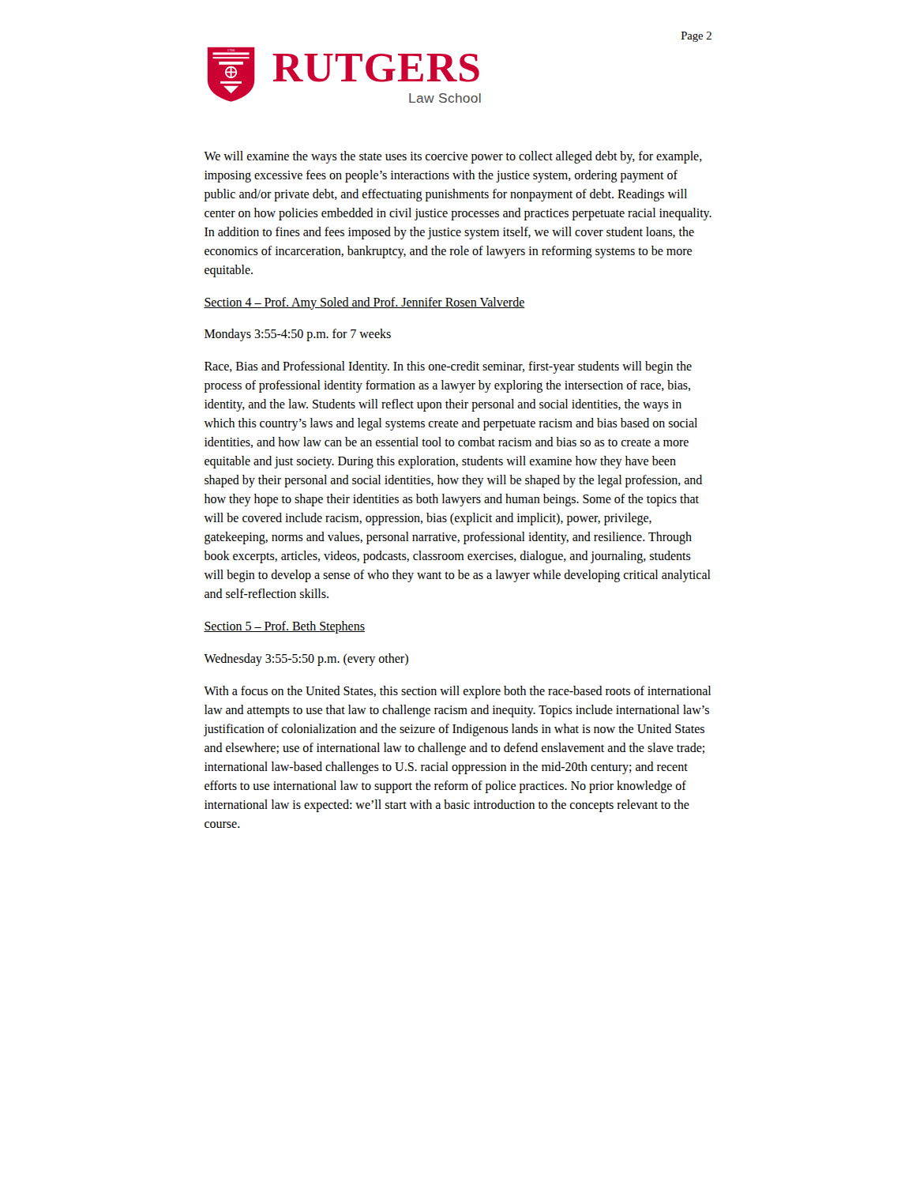Page 2
1766
RUTGERS Law School
We will examine the ways the state uses its coercive power to collect alleged debt by, for example, imposing excessive fees on people’s interactions with the justice system, ordering payment of public and/or private debt, and effectuating punishments for nonpayment of debt. Readings will center on how policies embedded in civil justice processes and practices perpetuate racial inequality. In addition to fines and fees imposed by the justice system itself, we will cover student loans, the economics of incarceration, bankruptcy, and the role of lawyers in reforming systems to be more equitable.
Section 4 – Prof. Amy Soled and Prof. Jennifer Rosen Valverde
Mondays 3:55-4:50 p.m. for 7 weeks
Race, Bias and Professional Identity. In this one-credit seminar, first-year students will begin the process of professional identity formation as a lawyer by exploring the intersection of race, bias, identity, and the law. Students will reflect upon their personal and social identities, the ways in which this country’s laws and legal systems create and perpetuate racism and bias based on social identities, and how law can be an essential tool to combat racism and bias so as to create a more equitable and just society. During this exploration, students will examine how they have been shaped by their personal and social identities, how they will be shaped by the legal profession, and how they hope to shape their identities as both lawyers and human beings. Some of the topics that will be covered include racism, oppression, bias (explicit and implicit), power, privilege, gatekeeping, norms and values, personal narrative, professional identity, and resilience. Through book excerpts, articles, videos, podcasts, classroom exercises, dialogue, and journaling, students will begin to develop a sense of who they want to be as a lawyer while developing critical analytical and self-reflection skills.
Section 5 – Prof. Beth Stephens
Wednesday 3:55-5:50 p.m. (every other)
With a focus on the United States, this section will explore both the race-based roots of international law and attempts to use that law to challenge racism and inequity. Topics include international law’s justification of colonialization and the seizure of Indigenous lands in what is now the United States and elsewhere; use of international law to challenge and to defend enslavement and the slave trade; international law-based challenges to U.S. racial oppression in the mid-20th century; and recent efforts to use international law to support the reform of police practices. No prior knowledge of international law is expected: we’ll start with a basic introduction to the concepts relevant to the course.